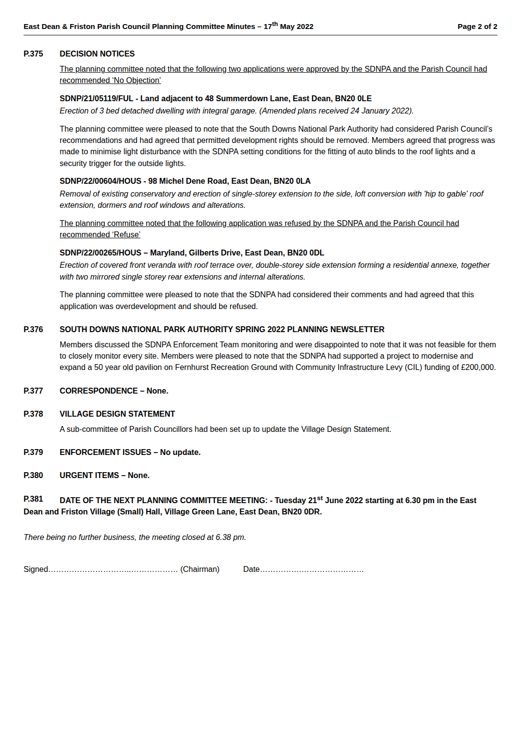East Dean & Friston Parish Council Planning Committee Minutes – 17th May 2022
Page 2 of 2
P.375 DECISION NOTICES
The planning committee noted that the following two applications were approved by the SDNPA and the Parish Council had recommended ‘No Objection’
SDNP/21/05119/FUL - Land adjacent to 48 Summerdown Lane, East Dean, BN20 0LE
Erection of 3 bed detached dwelling with integral garage. (Amended plans received 24 January 2022).
The planning committee were pleased to note that the South Downs National Park Authority had considered Parish Council’s recommendations and had agreed that permitted development rights should be removed. Members agreed that progress was made to minimise light disturbance with the SDNPA setting conditions for the fitting of auto blinds to the roof lights and a security trigger for the outside lights.
SDNP/22/00604/HOUS - 98 Michel Dene Road, East Dean, BN20 0LA
Removal of existing conservatory and erection of single-storey extension to the side, loft conversion with 'hip to gable' roof extension, dormers and roof windows and alterations.
The planning committee noted that the following application was refused by the SDNPA and the Parish Council had recommended ‘Refuse’
SDNP/22/00265/HOUS – Maryland, Gilberts Drive, East Dean, BN20 0DL
Erection of covered front veranda with roof terrace over, double-storey side extension forming a residential annexe, together with two mirrored single storey rear extensions and internal alterations.
The planning committee were pleased to note that the SDNPA had considered their comments and had agreed that this application was overdevelopment and should be refused.
P.376 SOUTH DOWNS NATIONAL PARK AUTHORITY SPRING 2022 PLANNING NEWSLETTER
Members discussed the SDNPA Enforcement Team monitoring and were disappointed to note that it was not feasible for them to closely monitor every site. Members were pleased to note that the SDNPA had supported a project to modernise and expand a 50 year old pavilion on Fernhurst Recreation Ground with Community Infrastructure Levy (CIL) funding of £200,000.
P.377 CORRESPONDENCE – None.
P.378 VILLAGE DESIGN STATEMENT
A sub-committee of Parish Councillors had been set up to update the Village Design Statement.
P.379 ENFORCEMENT ISSUES – No update.
P.380 URGENT ITEMS – None.
P.381 DATE OF THE NEXT PLANNING COMMITTEE MEETING: - Tuesday 21st June 2022 starting at 6.30 pm in the East Dean and Friston Village (Small) Hall, Village Green Lane, East Dean, BN20 0DR.
There being no further business, the meeting closed at 6.38 pm.
Signed…………………………..……………… (Chairman) Date…………….……………………